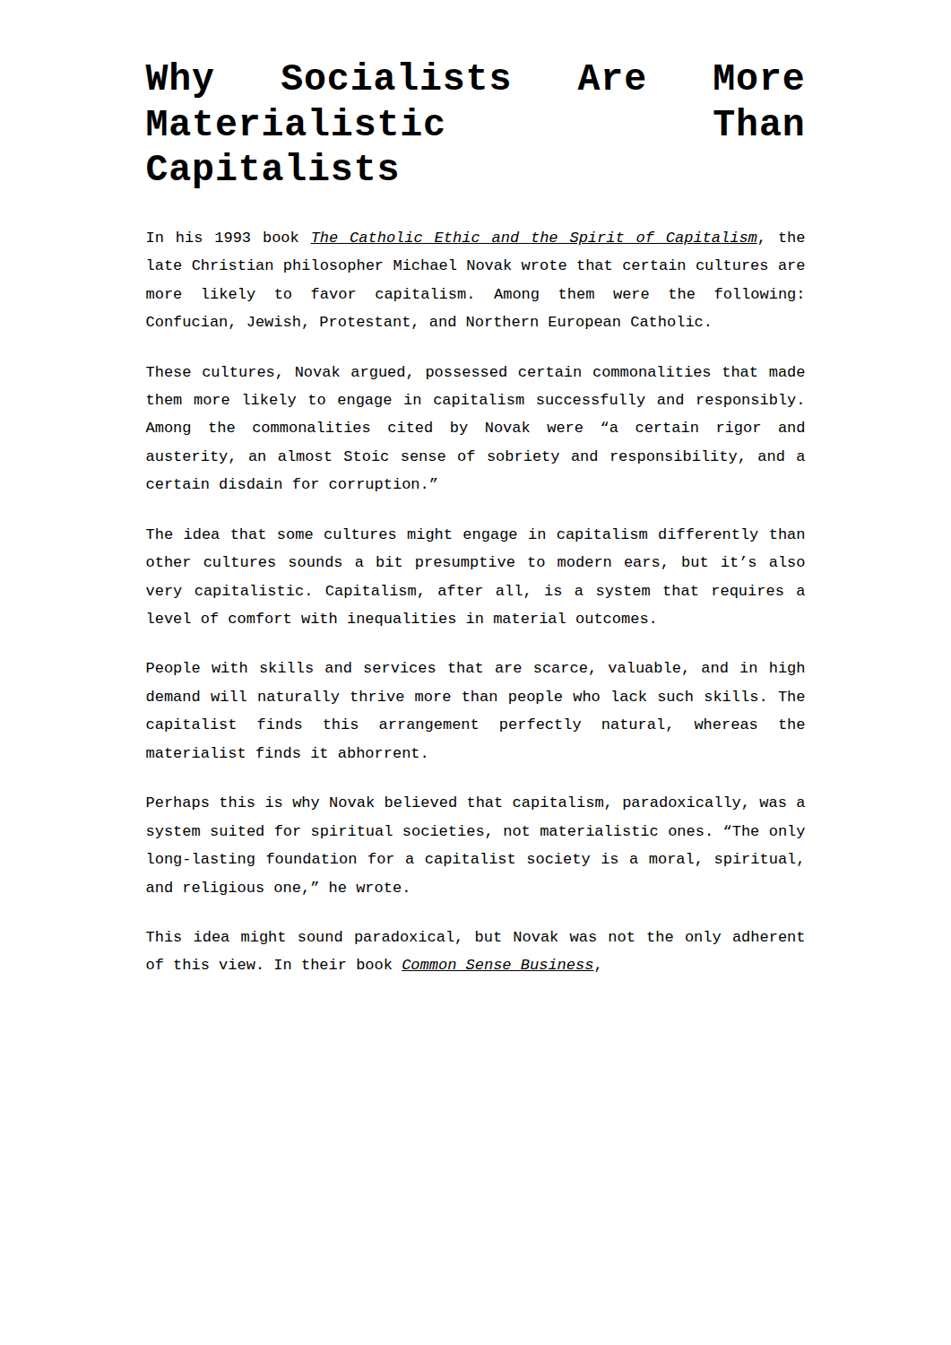Why Socialists Are More Materialistic Than Capitalists
In his 1993 book The Catholic Ethic and the Spirit of Capitalism, the late Christian philosopher Michael Novak wrote that certain cultures are more likely to favor capitalism. Among them were the following: Confucian, Jewish, Protestant, and Northern European Catholic.
These cultures, Novak argued, possessed certain commonalities that made them more likely to engage in capitalism successfully and responsibly. Among the commonalities cited by Novak were “a certain rigor and austerity, an almost Stoic sense of sobriety and responsibility, and a certain disdain for corruption.”
The idea that some cultures might engage in capitalism differently than other cultures sounds a bit presumptive to modern ears, but it’s also very capitalistic. Capitalism, after all, is a system that requires a level of comfort with inequalities in material outcomes.
People with skills and services that are scarce, valuable, and in high demand will naturally thrive more than people who lack such skills. The capitalist finds this arrangement perfectly natural, whereas the materialist finds it abhorrent.
Perhaps this is why Novak believed that capitalism, paradoxically, was a system suited for spiritual societies, not materialistic ones. “The only long-lasting foundation for a capitalist society is a moral, spiritual, and religious one,” he wrote.
This idea might sound paradoxical, but Novak was not the only adherent of this view. In their book Common Sense Business,